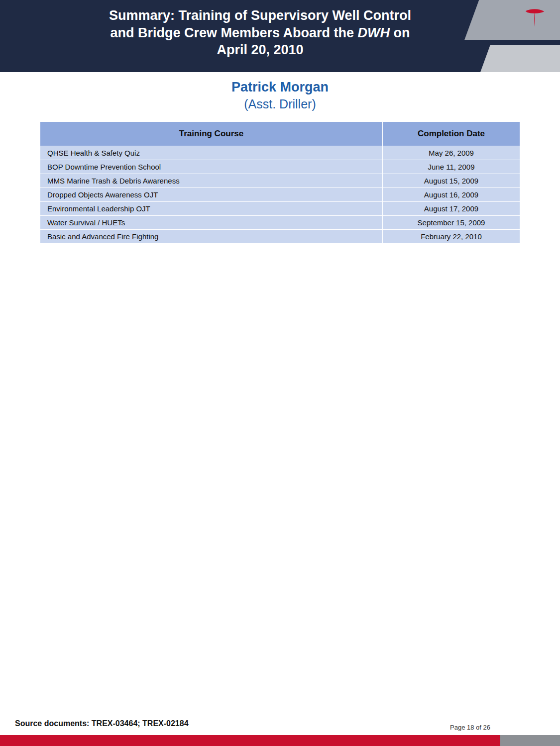Summary: Training of Supervisory Well Control
and Bridge Crew Members Aboard the DWH on
April 20, 2010
Patrick Morgan
(Asst. Driller)
| Training Course | Completion Date |
| --- | --- |
| QHSE Health & Safety Quiz | May 26, 2009 |
| BOP Downtime Prevention School | June 11, 2009 |
| MMS Marine Trash & Debris Awareness | August 15, 2009 |
| Dropped Objects Awareness OJT | August 16, 2009 |
| Environmental Leadership OJT | August 17, 2009 |
| Water Survival / HUETs | September 15, 2009 |
| Basic and Advanced Fire Fighting | February 22, 2010 |
Source documents: TREX-03464; TREX-02184
Page 18 of 26